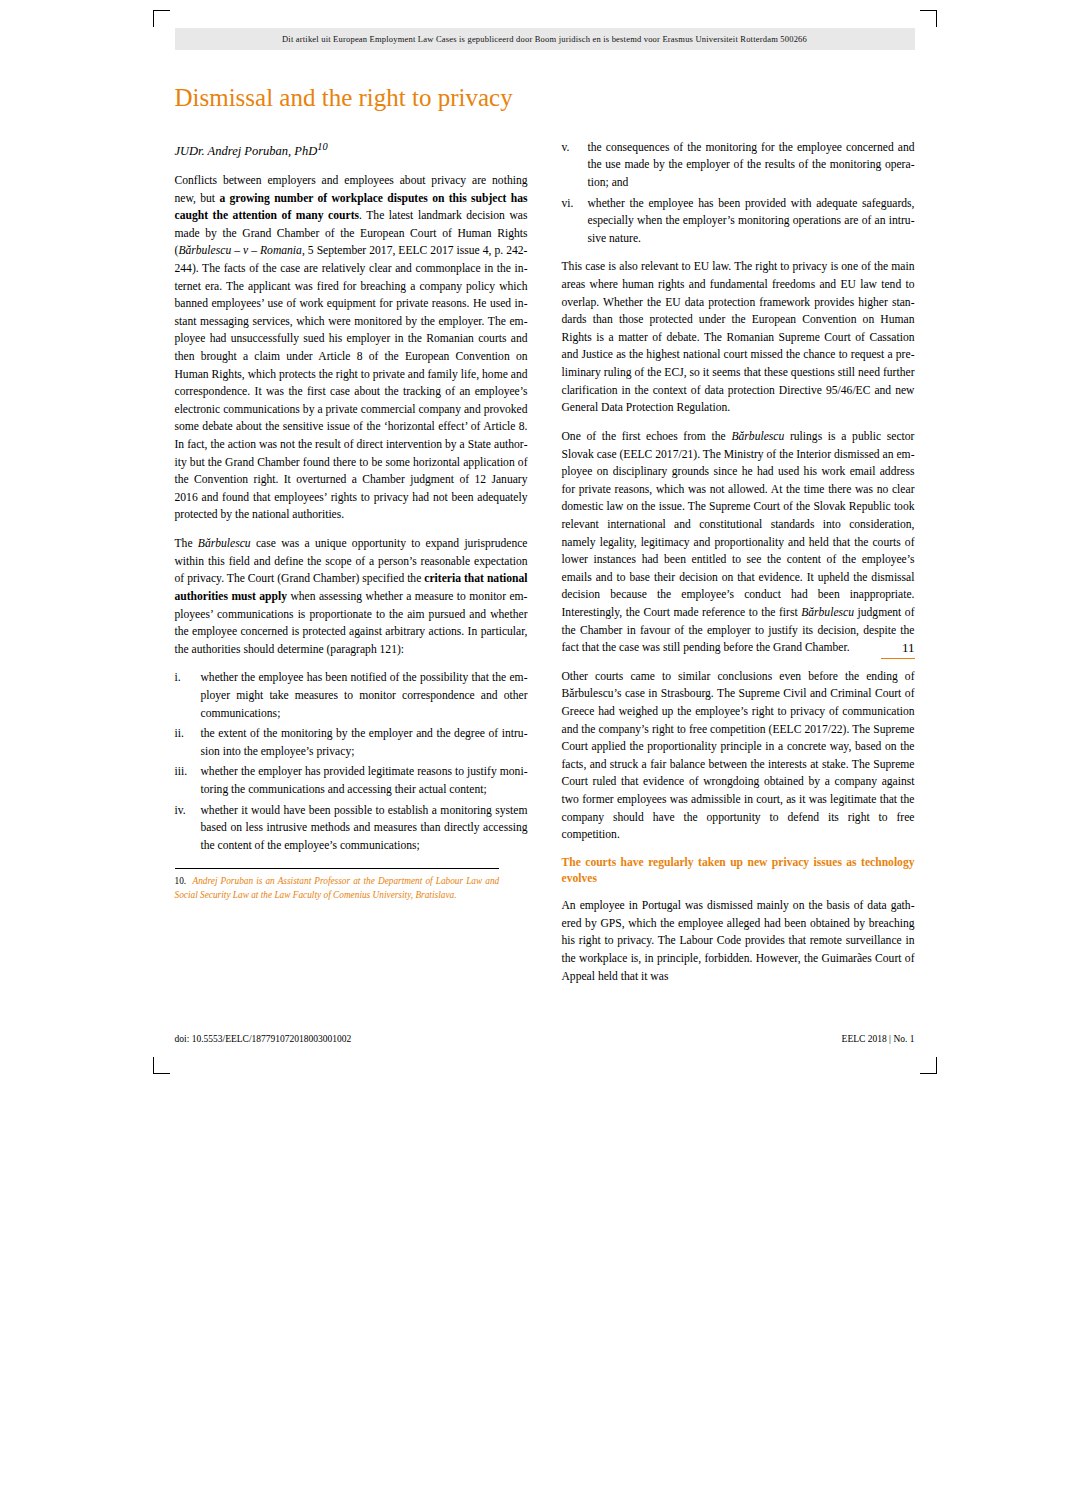Dit artikel uit European Employment Law Cases is gepubliceerd door Boom juridisch en is bestemd voor Erasmus Universiteit Rotterdam 500266
Dismissal and the right to privacy
JUDr. Andrej Poruban, PhD10
Conflicts between employers and employees about privacy are nothing new, but a growing number of workplace disputes on this subject has caught the attention of many courts. The latest landmark decision was made by the Grand Chamber of the European Court of Human Rights (Bărbulescu – v – Romania, 5 September 2017, EELC 2017 issue 4, p. 242-244). The facts of the case are relatively clear and commonplace in the internet era. The applicant was fired for breaching a company policy which banned employees’ use of work equipment for private reasons. He used instant messaging services, which were monitored by the employer. The employee had unsuccessfully sued his employer in the Romanian courts and then brought a claim under Article 8 of the European Convention on Human Rights, which protects the right to private and family life, home and correspondence. It was the first case about the tracking of an employee’s electronic communications by a private commercial company and provoked some debate about the sensitive issue of the ‘horizontal effect’ of Article 8. In fact, the action was not the result of direct intervention by a State authority but the Grand Chamber found there to be some horizontal application of the Convention right. It overturned a Chamber judgment of 12 January 2016 and found that employees’ rights to privacy had not been adequately protected by the national authorities.
The Bărbulescu case was a unique opportunity to expand jurisprudence within this field and define the scope of a person’s reasonable expectation of privacy. The Court (Grand Chamber) specified the criteria that national authorities must apply when assessing whether a measure to monitor employees’ communications is proportionate to the aim pursued and whether the employee concerned is protected against arbitrary actions. In particular, the authorities should determine (paragraph 121):
whether the employee has been notified of the possibility that the employer might take measures to monitor correspondence and other communications;
the extent of the monitoring by the employer and the degree of intrusion into the employee’s privacy;
whether the employer has provided legitimate reasons to justify monitoring the communications and accessing their actual content;
whether it would have been possible to establish a monitoring system based on less intrusive methods and measures than directly accessing the content of the employee’s communications;
10. Andrej Poruban is an Assistant Professor at the Department of Labour Law and Social Security Law at the Law Faculty of Comenius University, Bratislava.
the consequences of the monitoring for the employee concerned and the use made by the employer of the results of the monitoring operation; and
whether the employee has been provided with adequate safeguards, especially when the employer’s monitoring operations are of an intrusive nature.
This case is also relevant to EU law. The right to privacy is one of the main areas where human rights and fundamental freedoms and EU law tend to overlap. Whether the EU data protection framework provides higher standards than those protected under the European Convention on Human Rights is a matter of debate. The Romanian Supreme Court of Cassation and Justice as the highest national court missed the chance to request a preliminary ruling of the ECJ, so it seems that these questions still need further clarification in the context of data protection Directive 95/46/EC and new General Data Protection Regulation.
One of the first echoes from the Bărbulescu rulings is a public sector Slovak case (EELC 2017/21). The Ministry of the Interior dismissed an employee on disciplinary grounds since he had used his work email address for private reasons, which was not allowed. At the time there was no clear domestic law on the issue. The Supreme Court of the Slovak Republic took relevant international and constitutional standards into consideration, namely legality, legitimacy and proportionality and held that the courts of lower instances had been entitled to see the content of the employee’s emails and to base their decision on that evidence. It upheld the dismissal decision because the employee’s conduct had been inappropriate. Interestingly, the Court made reference to the first Bărbulescu judgment of the Chamber in favour of the employer to justify its decision, despite the fact that the case was still pending before the Grand Chamber.
Other courts came to similar conclusions even before the ending of Bărbulescu’s case in Strasbourg. The Supreme Civil and Criminal Court of Greece had weighed up the employee’s right to privacy of communication and the company’s right to free competition (EELC 2017/22). The Supreme Court applied the proportionality principle in a concrete way, based on the facts, and struck a fair balance between the interests at stake. The Supreme Court ruled that evidence of wrongdoing obtained by a company against two former employees was admissible in court, as it was legitimate that the company should have the opportunity to defend its right to free competition.
The courts have regularly taken up new privacy issues as technology evolves
An employee in Portugal was dismissed mainly on the basis of data gathered by GPS, which the employee alleged had been obtained by breaching his right to privacy. The Labour Code provides that remote surveillance in the workplace is, in principle, forbidden. However, the Guimarães Court of Appeal held that it was
11
doi: 10.5553/EELC/187791072018003001002
EELC 2018 | No. 1